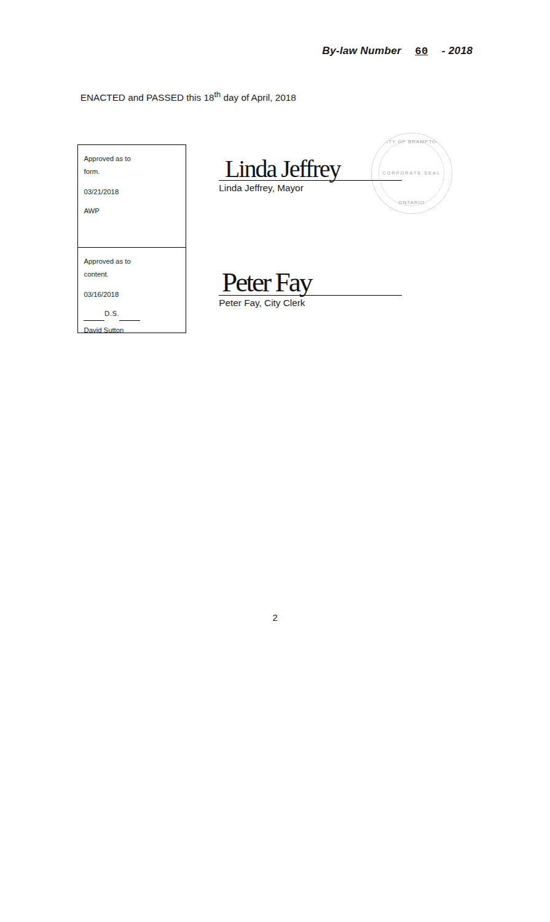By-law Number 60 - 2018
ENACTED and PASSED this 18th day of April, 2018
Approved as to
form.
03/21/2018
AWP
Approved as to
content.
03/16/2018
D.S.
David Sutton
CITY OF BRAMPTON
CORPORATE SEAL
ONTARIO
Linda Jeffrey
Linda Jeffrey, Mayor
Peter Fay
Peter Fay, City Clerk
2